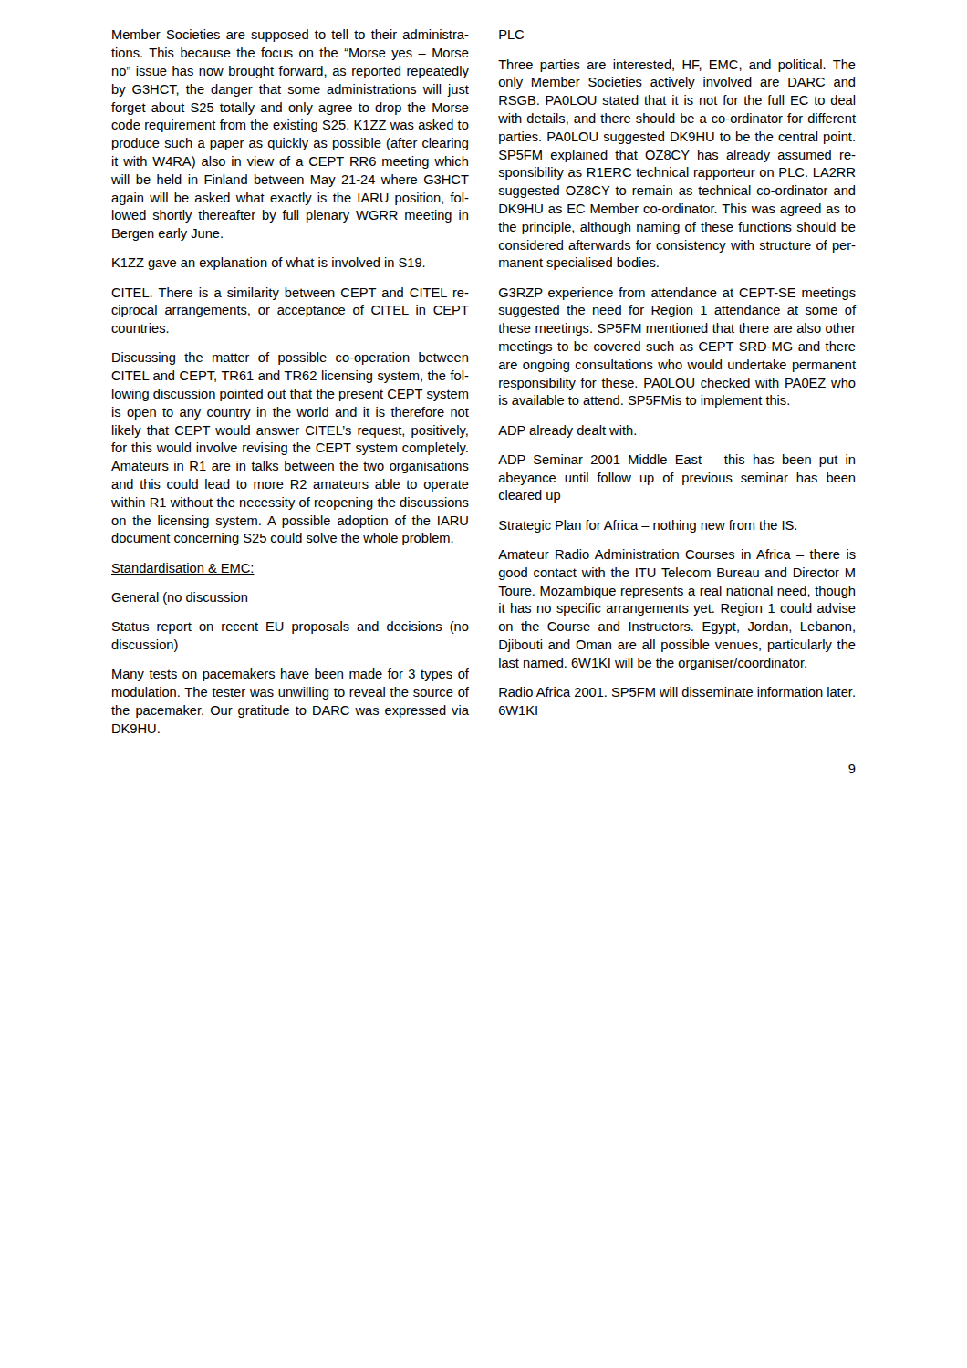Member Societies are supposed to tell to their administrations. This because the focus on the “Morse yes – Morse no” issue has now brought forward, as reported repeatedly by G3HCT, the danger that some administrations will just forget about S25 totally and only agree to drop the Morse code requirement from the existing S25. K1ZZ was asked to produce such a paper as quickly as possible (after clearing it with W4RA) also in view of a CEPT RR6 meeting which will be held in Finland between May 21-24 where G3HCT again will be asked what exactly is the IARU position, followed shortly thereafter by full plenary WGRR meeting in Bergen early June.
K1ZZ gave an explanation of what is involved in S19.
CITEL. There is a similarity between CEPT and CITEL reciprocal arrangements, or acceptance of CITEL in CEPT countries.
Discussing the matter of possible co-operation between CITEL and CEPT, TR61 and TR62 licensing system, the following discussion pointed out that the present CEPT system is open to any country in the world and it is therefore not likely that CEPT would answer CITEL’s request, positively, for this would involve revising the CEPT system completely. Amateurs in R1 are in talks between the two organisations and this could lead to more R2 amateurs able to operate within R1 without the necessity of reopening the discussions on the licensing system. A possible adoption of the IARU document concerning S25 could solve the whole problem.
Standardisation & EMC:
General (no discussion
Status report on recent EU proposals and decisions (no discussion)
Many tests on pacemakers have been made for 3 types of modulation. The tester was unwilling to reveal the source of the pacemaker. Our gratitude to DARC was expressed via DK9HU.
PLC
Three parties are interested, HF, EMC, and political. The only Member Societies actively involved are DARC and RSGB. PA0LOU stated that it is not for the full EC to deal with details, and there should be a co-ordinator for different parties. PA0LOU suggested DK9HU to be the central point. SP5FM explained that OZ8CY has already assumed responsibility as R1ERC technical rapporteur on PLC. LA2RR suggested OZ8CY to remain as technical co-ordinator and DK9HU as EC Member co-ordinator. This was agreed as to the principle, although naming of these functions should be considered afterwards for consistency with structure of permanent specialised bodies.
G3RZP experience from attendance at CEPT-SE meetings suggested the need for Region 1 attendance at some of these meetings. SP5FM mentioned that there are also other meetings to be covered such as CEPT SRD-MG and there are ongoing consultations who would undertake permanent responsibility for these. PA0LOU checked with PA0EZ who is available to attend. SP5FMis to implement this.
ADP already dealt with.
ADP Seminar 2001 Middle East – this has been put in abeyance until follow up of previous seminar has been cleared up
Strategic Plan for Africa – nothing new from the IS.
Amateur Radio Administration Courses in Africa – there is good contact with the ITU Telecom Bureau and Director M Toure. Mozambique represents a real national need, though it has no specific arrangements yet. Region 1 could advise on the Course and Instructors. Egypt, Jordan, Lebanon, Djibouti and Oman are all possible venues, particularly the last named. 6W1KI will be the organiser/coordinator.
Radio Africa 2001. SP5FM will disseminate information later. 6W1KI
9